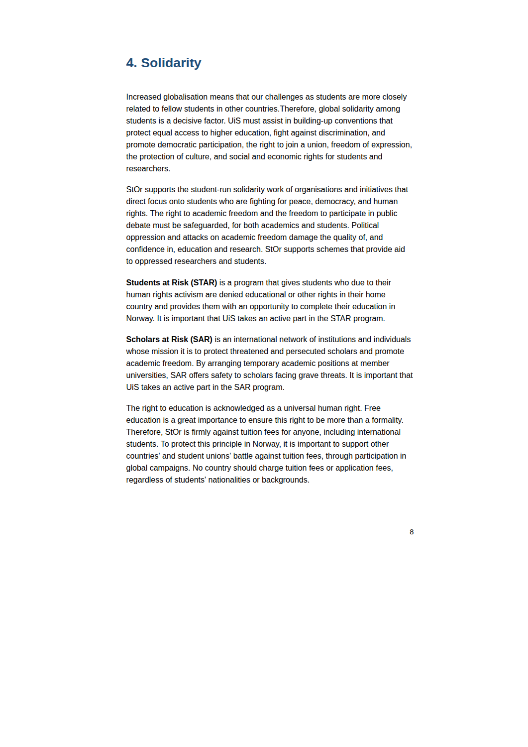4. Solidarity
Increased globalisation means that our challenges as students are more closely related to fellow students in other countries.Therefore, global solidarity among students is a decisive factor. UiS must assist in building-up conventions that protect equal access to higher education, fight against discrimination, and promote democratic participation, the right to join a union, freedom of expression, the protection of culture, and social and economic rights for students and researchers.
StOr supports the student-run solidarity work of organisations and initiatives that direct focus onto students who are fighting for peace, democracy, and human rights. The right to academic freedom and the freedom to participate in public debate must be safeguarded, for both academics and students. Political oppression and attacks on academic freedom damage the quality of, and confidence in, education and research. StOr supports schemes that provide aid to oppressed researchers and students.
Students at Risk (STAR) is a program that gives students who due to their human rights activism are denied educational or other rights in their home country and provides them with an opportunity to complete their education in Norway. It is important that UiS takes an active part in the STAR program.
Scholars at Risk (SAR) is an international network of institutions and individuals whose mission it is to protect threatened and persecuted scholars and promote academic freedom. By arranging temporary academic positions at member universities, SAR offers safety to scholars facing grave threats. It is important that UiS takes an active part in the SAR program.
The right to education is acknowledged as a universal human right. Free education is a great importance to ensure this right to be more than a formality. Therefore, StOr is firmly against tuition fees for anyone, including international students. To protect this principle in Norway, it is important to support other countries' and student unions' battle against tuition fees, through participation in global campaigns. No country should charge tuition fees or application fees, regardless of students' nationalities or backgrounds.
8